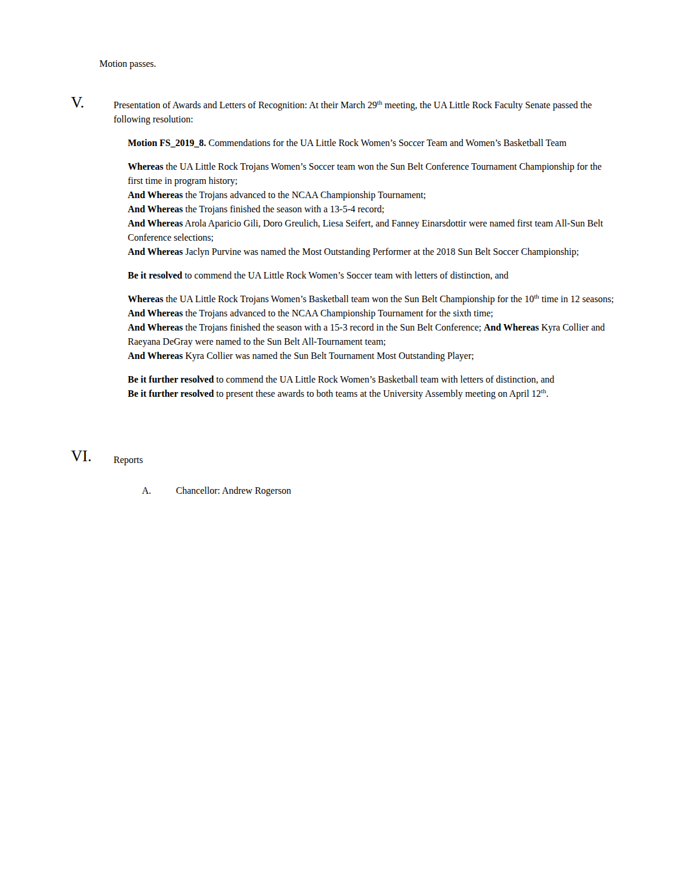Motion passes.
V.
Presentation of Awards and Letters of Recognition: At their March 29th meeting, the UA Little Rock Faculty Senate passed the following resolution:
Motion FS_2019_8. Commendations for the UA Little Rock Women’s Soccer Team and Women’s Basketball Team
Whereas the UA Little Rock Trojans Women’s Soccer team won the Sun Belt Conference Tournament Championship for the first time in program history;
And Whereas the Trojans advanced to the NCAA Championship Tournament;
And Whereas the Trojans finished the season with a 13-5-4 record;
And Whereas Arola Aparicio Gili, Doro Greulich, Liesa Seifert, and Fanney Einarsdottir were named first team All-Sun Belt Conference selections;
And Whereas Jaclyn Purvine was named the Most Outstanding Performer at the 2018 Sun Belt Soccer Championship;
Be it resolved to commend the UA Little Rock Women’s Soccer team with letters of distinction, and
Whereas the UA Little Rock Trojans Women’s Basketball team won the Sun Belt Championship for the 10th time in 12 seasons;
And Whereas the Trojans advanced to the NCAA Championship Tournament for the sixth time;
And Whereas the Trojans finished the season with a 15-3 record in the Sun Belt Conference; And Whereas Kyra Collier and Raeyana DeGray were named to the Sun Belt All-Tournament team;
And Whereas Kyra Collier was named the Sun Belt Tournament Most Outstanding Player;
Be it further resolved to commend the UA Little Rock Women’s Basketball team with letters of distinction, and
Be it further resolved to present these awards to both teams at the University Assembly meeting on April 12th.
VI.
Reports
A. Chancellor: Andrew Rogerson